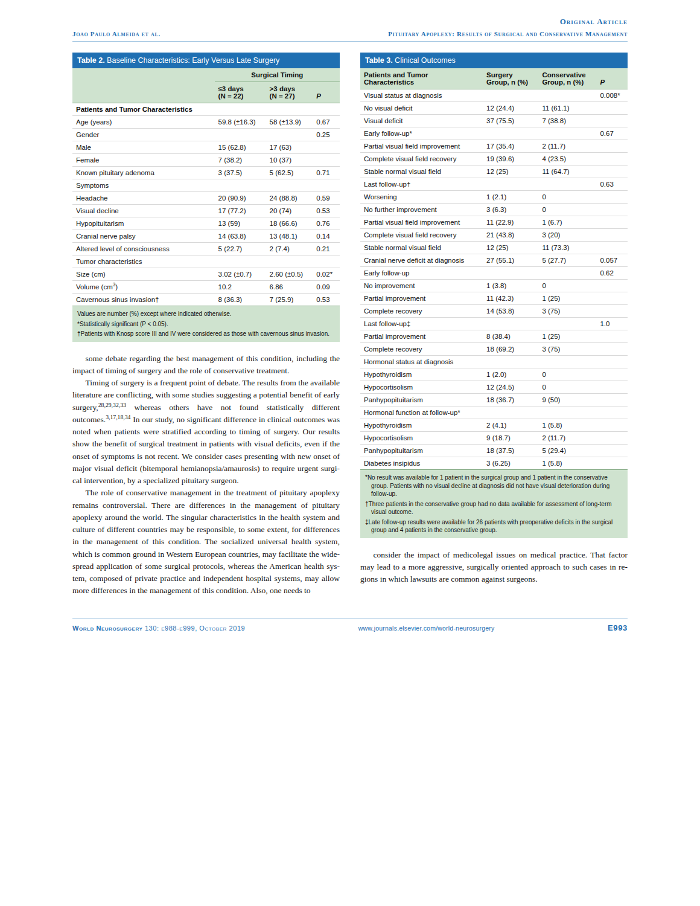Original Article
Joao Paulo Almeida et al.
Pituitary Apoplexy: Results of Surgical and Conservative Management
Table 2. Baseline Characteristics: Early Versus Late Surgery
| | Surgical Timing |
| --- | --- |
| ≤3 days (N = 22) | >3 days (N = 27) | P |
| Patients and Tumor Characteristics | | | |
| Age (years) | 59.8 (±16.3) | 58 (±13.9) | 0.67 |
| Gender | | | 0.25 |
| Male | 15 (62.8) | 17 (63) | |
| Female | 7 (38.2) | 10 (37) | |
| Known pituitary adenoma | 3 (37.5) | 5 (62.5) | 0.71 |
| Symptoms | | | |
| Headache | 20 (90.9) | 24 (88.8) | 0.59 |
| Visual decline | 17 (77.2) | 20 (74) | 0.53 |
| Hypopituitarism | 13 (59) | 18 (66.6) | 0.76 |
| Cranial nerve palsy | 14 (63.8) | 13 (48.1) | 0.14 |
| Altered level of consciousness | 5 (22.7) | 2 (7.4) | 0.21 |
| Tumor characteristics | | | |
| Size (cm) | 3.02 (±0.7) | 2.60 (±0.5) | 0.02* |
| Volume (cm 3 ) | 10.2 | 6.86 | 0.09 |
| Cavernous sinus invasion† | 8 (36.3) | 7 (25.9) | 0.53 |
Values are number (%) except where indicated otherwise.
*Statistically significant (P < 0.05).
†Patients with Knosp score III and IV were considered as those with cavernous sinus invasion.
some debate regarding the best management of this condition, including the impact of timing of surgery and the role of conservative treatment.
Timing of surgery is a frequent point of debate. The results from the available literature are conflicting, with some studies suggesting a potential benefit of early surgery,28,29,32,33 whereas others have not found statistically different outcomes.3,17,18,34 In our study, no significant difference in clinical outcomes was noted when patients were stratified according to timing of surgery. Our results show the benefit of surgical treatment in patients with visual deficits, even if the onset of symptoms is not recent. We consider cases presenting with new onset of major visual deficit (bitemporal hemianopsia/amaurosis) to require urgent surgical intervention, by a specialized pituitary surgeon.
The role of conservative management in the treatment of pituitary apoplexy remains controversial. There are differences in the management of pituitary apoplexy around the world. The singular characteristics in the health system and culture of different countries may be responsible, to some extent, for differences in the management of this condition. The socialized universal health system, which is common ground in Western European countries, may facilitate the widespread application of some surgical protocols, whereas the American health system, composed of private practice and independent hospital systems, may allow more differences in the management of this condition. Also, one needs to
Table 3. Clinical Outcomes
| Patients and Tumor Characteristics | Surgery Group, n (%) | Conservative Group, n (%) | P |
| --- | --- | --- | --- |
| Visual status at diagnosis | | | 0.008* |
| No visual deficit | 12 (24.4) | 11 (61.1) | |
| Visual deficit | 37 (75.5) | 7 (38.8) | |
| Early follow-up* | | | 0.67 |
| Partial visual field improvement | 17 (35.4) | 2 (11.7) | |
| Complete visual field recovery | 19 (39.6) | 4 (23.5) | |
| Stable normal visual field | 12 (25) | 11 (64.7) | |
| Last follow-up† | | | 0.63 |
| Worsening | 1 (2.1) | 0 | |
| No further improvement | 3 (6.3) | 0 | |
| Partial visual field improvement | 11 (22.9) | 1 (6.7) | |
| Complete visual field recovery | 21 (43.8) | 3 (20) | |
| Stable normal visual field | 12 (25) | 11 (73.3) | |
| Cranial nerve deficit at diagnosis | 27 (55.1) | 5 (27.7) | 0.057 |
| Early follow-up | | | 0.62 |
| No improvement | 1 (3.8) | 0 | |
| Partial improvement | 11 (42.3) | 1 (25) | |
| Complete recovery | 14 (53.8) | 3 (75) | |
| Last follow-up‡ | | | 1.0 |
| Partial improvement | 8 (38.4) | 1 (25) | |
| Complete recovery | 18 (69.2) | 3 (75) | |
| Hormonal status at diagnosis | | | |
| Hypothyroidism | 1 (2.0) | 0 | |
| Hypocortisolism | 12 (24.5) | 0 | |
| Panhypopituitarism | 18 (36.7) | 9 (50) | |
| Hormonal function at follow-up* | | | |
| Hypothyroidism | 2 (4.1) | 1 (5.8) | |
| Hypocortisolism | 9 (18.7) | 2 (11.7) | |
| Panhypopituitarism | 18 (37.5) | 5 (29.4) | |
| Diabetes insipidus | 3 (6.25) | 1 (5.8) | |
*No result was available for 1 patient in the surgical group and 1 patient in the conservative group. Patients with no visual decline at diagnosis did not have visual deterioration during follow-up.
†Three patients in the conservative group had no data available for assessment of long-term visual outcome.
‡Late follow-up results were available for 26 patients with preoperative deficits in the surgical group and 4 patients in the conservative group.
consider the impact of medicolegal issues on medical practice. That factor may lead to a more aggressive, surgically oriented approach to such cases in regions in which lawsuits are common against surgeons.
World Neurosurgery 130: e988-e999, October 2019
www.journals.elsevier.com/world-neurosurgery
E993